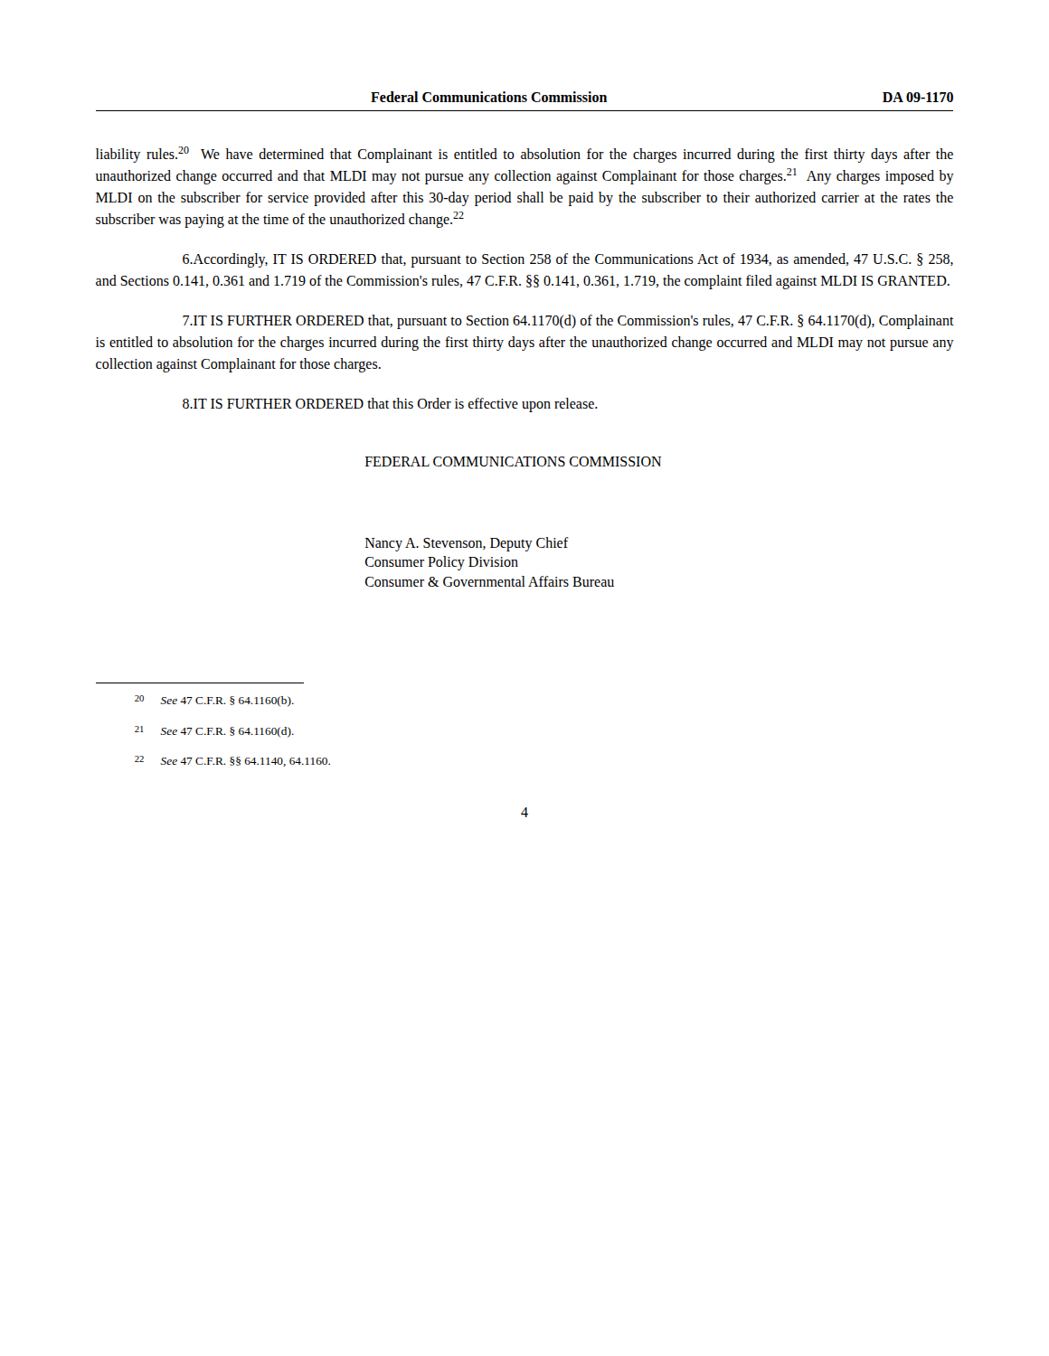Federal Communications Commission
DA 09-1170
liability rules.20 We have determined that Complainant is entitled to absolution for the charges incurred during the first thirty days after the unauthorized change occurred and that MLDI may not pursue any collection against Complainant for those charges.21 Any charges imposed by MLDI on the subscriber for service provided after this 30-day period shall be paid by the subscriber to their authorized carrier at the rates the subscriber was paying at the time of the unauthorized change.22
6. Accordingly, IT IS ORDERED that, pursuant to Section 258 of the Communications Act of 1934, as amended, 47 U.S.C. § 258, and Sections 0.141, 0.361 and 1.719 of the Commission's rules, 47 C.F.R. §§ 0.141, 0.361, 1.719, the complaint filed against MLDI IS GRANTED.
7. IT IS FURTHER ORDERED that, pursuant to Section 64.1170(d) of the Commission's rules, 47 C.F.R. § 64.1170(d), Complainant is entitled to absolution for the charges incurred during the first thirty days after the unauthorized change occurred and MLDI may not pursue any collection against Complainant for those charges.
8. IT IS FURTHER ORDERED that this Order is effective upon release.
FEDERAL COMMUNICATIONS COMMISSION
Nancy A. Stevenson, Deputy Chief
Consumer Policy Division
Consumer & Governmental Affairs Bureau
20
See 47 C.F.R. § 64.1160(b).
21
See 47 C.F.R. § 64.1160(d).
22
See 47 C.F.R. §§ 64.1140, 64.1160.
4